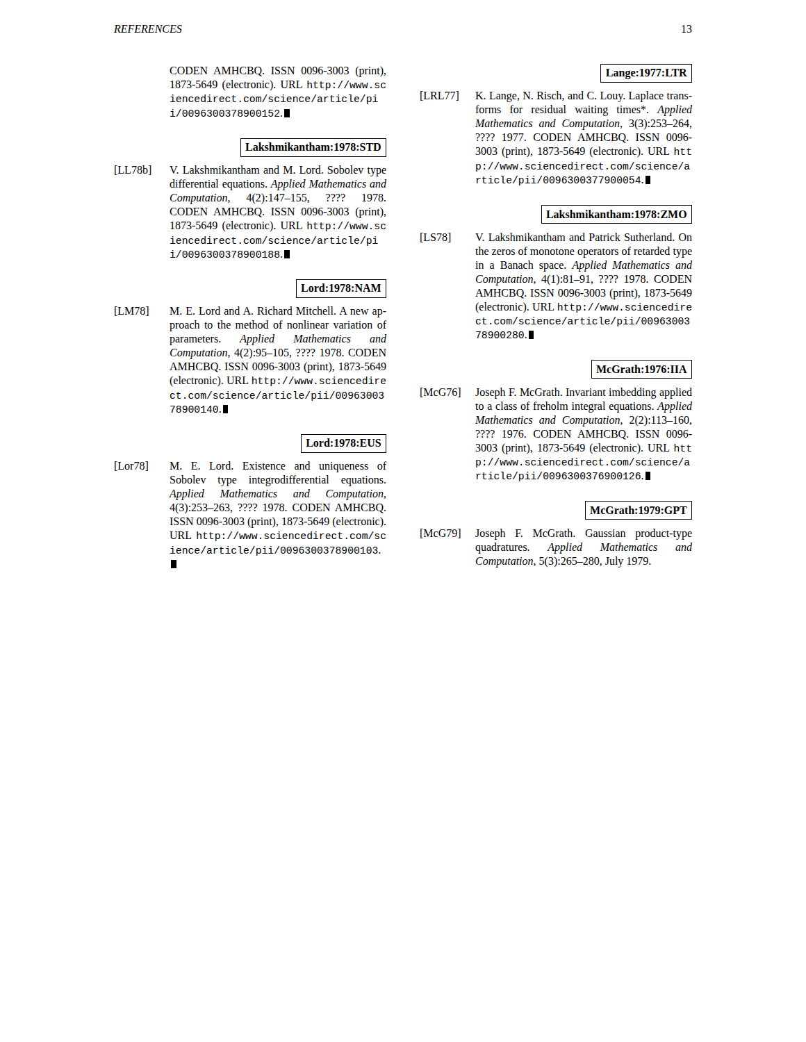REFERENCES 13
CODEN AMHCBQ. ISSN 0096-3003 (print), 1873-5649 (electronic). URL http://www.sciencedirect.com/science/article/pii/0096300378900152.
Lakshmikantham:1978:STD
[LL78b] V. Lakshmikantham and M. Lord. Sobolev type differential equations. Applied Mathematics and Computation, 4(2):147–155, ???? 1978. CODEN AMHCBQ. ISSN 0096-3003 (print), 1873-5649 (electronic). URL http://www.sciencedirect.com/science/article/pii/0096300378900188.
Lord:1978:NAM
[LM78] M. E. Lord and A. Richard Mitchell. A new approach to the method of nonlinear variation of parameters. Applied Mathematics and Computation, 4(2):95–105, ???? 1978. CODEN AMHCBQ. ISSN 0096-3003 (print), 1873-5649 (electronic). URL http://www.sciencedirect.com/science/article/pii/0096300378900140.
Lord:1978:EUS
[Lor78] M. E. Lord. Existence and uniqueness of Sobolev type integrodifferential equations. Applied Mathematics and Computation, 4(3):253–263, ???? 1978. CODEN AMHCBQ. ISSN 0096-3003 (print), 1873-5649 (electronic). URL http://www.sciencedirect.com/science/article/pii/0096300378900103.
Lange:1977:LTR
[LRL77] K. Lange, N. Risch, and C. Louy. Laplace transforms for residual waiting times*. Applied Mathematics and Computation, 3(3):253–264, ???? 1977. CODEN AMHCBQ. ISSN 0096-3003 (print), 1873-5649 (electronic). URL http://www.sciencedirect.com/science/article/pii/0096300377900054.
Lakshmikantham:1978:ZMO
[LS78] V. Lakshmikantham and Patrick Sutherland. On the zeros of monotone operators of retarded type in a Banach space. Applied Mathematics and Computation, 4(1):81–91, ???? 1978. CODEN AMHCBQ. ISSN 0096-3003 (print), 1873-5649 (electronic). URL http://www.sciencedirect.com/science/article/pii/0096300378900280.
McGrath:1976:IIA
[McG76] Joseph F. McGrath. Invariant imbedding applied to a class of freholm integral equations. Applied Mathematics and Computation, 2(2):113–160, ???? 1976. CODEN AMHCBQ. ISSN 0096-3003 (print), 1873-5649 (electronic). URL http://www.sciencedirect.com/science/article/pii/0096300376900126.
McGrath:1979:GPT
[McG79] Joseph F. McGrath. Gaussian product-type quadratures. Applied Mathematics and Computation, 5(3):265–280, July 1979.